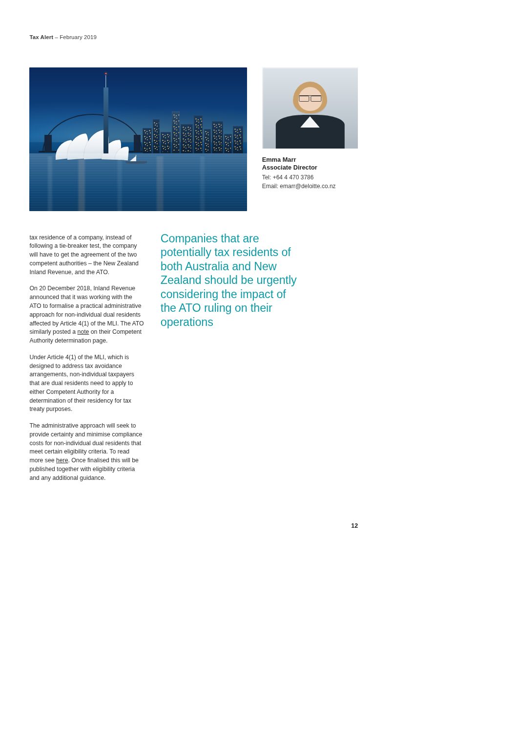Tax Alert – February 2019
Emma Marr
Associate Director
Tel: +64 4 470 3786
Email: emarr@deloitte.co.nz
tax residence of a company, instead of following a tie-breaker test, the company will have to get the agreement of the two competent authorities – the New Zealand Inland Revenue, and the ATO.
On 20 December 2018, Inland Revenue announced that it was working with the ATO to formalise a practical administrative approach for non-individual dual residents affected by Article 4(1) of the MLI. The ATO similarly posted a note on their Competent Authority determination page.
Under Article 4(1) of the MLI, which is designed to address tax avoidance arrangements, non-individual taxpayers that are dual residents need to apply to either Competent Authority for a determination of their residency for tax treaty purposes.
The administrative approach will seek to provide certainty and minimise compliance costs for non-individual dual residents that meet certain eligibility criteria. To read more see here. Once finalised this will be published together with eligibility criteria and any additional guidance.
Companies that are potentially tax residents of both Australia and New Zealand should be urgently considering the impact of the ATO ruling on their operations
12